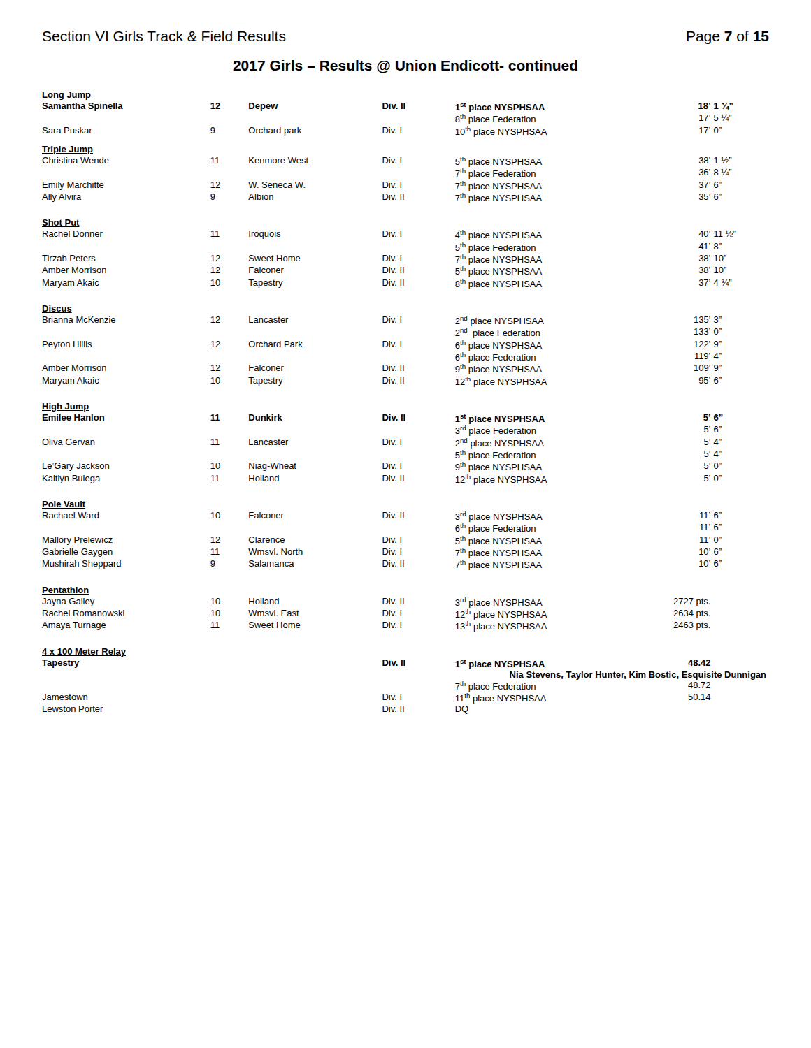Section VI Girls Track & Field Results
Page 7 of 15
2017 Girls – Results @ Union Endicott- continued
Long Jump
| Samantha Spinella | 12 | Depew | Div. II | 1 st place NYSPHSAA | 18’ | 1 ¾” |
| | | | | 8 th place Federation | 17’ | 5 ¼” |
| Sara Puskar | 9 | Orchard park | Div. I | 10 th place NYSPHSAA | 17’ | 0” |
Triple Jump
| Christina Wende | 11 | Kenmore West | Div. I | 5 th place NYSPHSAA | 38’ | 1 ½” |
| | | | | 7 th place Federation | 36’ | 8 ¼” |
| Emily Marchitte | 12 | W. Seneca W. | Div. I | 7 th place NYSPHSAA | 37’ | 6” |
| Ally Alvira | 9 | Albion | Div. II | 7 th place NYSPHSAA | 35’ | 6” |
Shot Put
| Rachel Donner | 11 | Iroquois | Div. I | 4 th place NYSPHSAA | 40’ | 11 ½” |
| | | | | 5 th place Federation | 41’ | 8” |
| Tirzah Peters | 12 | Sweet Home | Div. I | 7 th place NYSPHSAA | 38’ | 10” |
| Amber Morrison | 12 | Falconer | Div. II | 5 th place NYSPHSAA | 38’ | 10” |
| Maryam Akaic | 10 | Tapestry | Div. II | 8 th place NYSPHSAA | 37’ | 4 ¾” |
Discus
| Brianna McKenzie | 12 | Lancaster | Div. I | 2 nd place NYSPHSAA | 135’ | 3” |
| | | | | 2 nd place Federation | 133’ | 0” |
| Peyton Hillis | 12 | Orchard Park | Div. I | 6 th place NYSPHSAA | 122’ | 9” |
| | | | | 6 th place Federation | 119’ | 4” |
| Amber Morrison | 12 | Falconer | Div. II | 9 th place NYSPHSAA | 109’ | 9” |
| Maryam Akaic | 10 | Tapestry | Div. II | 12 th place NYSPHSAA | 95’ | 6” |
High Jump
| Emilee Hanlon | 11 | Dunkirk | Div. II | 1 st place NYSPHSAA | 5’ | 6” |
| | | | | 3 rd place Federation | 5’ | 6” |
| Oliva Gervan | 11 | Lancaster | Div. I | 2 nd place NYSPHSAA | 5’ | 4” |
| | | | | 5 th place Federation | 5’ | 4” |
| Le’Gary Jackson | 10 | Niag-Wheat | Div. I | 9 th place NYSPHSAA | 5’ | 0” |
| Kaitlyn Bulega | 11 | Holland | Div. II | 12 th place NYSPHSAA | 5’ | 0” |
Pole Vault
| Rachael Ward | 10 | Falconer | Div. II | 3 rd place NYSPHSAA | 11’ | 6” |
| | | | | 6 th place Federation | 11’ | 6” |
| Mallory Prelewicz | 12 | Clarence | Div. I | 5 th place NYSPHSAA | 11’ | 0” |
| Gabrielle Gaygen | 11 | Wmsvl. North | Div. I | 7 th place NYSPHSAA | 10’ | 6” |
| Mushirah Sheppard | 9 | Salamanca | Div. II | 7 th place NYSPHSAA | 10’ | 6” |
Pentathlon
| Jayna Galley | 10 | Holland | Div. II | 3 rd place NYSPHSAA | 2727 pts. | |
| Rachel Romanowski | 10 | Wmsvl. East | Div. I | 12 th place NYSPHSAA | 2634 pts. | |
| Amaya Turnage | 11 | Sweet Home | Div. I | 13 th place NYSPHSAA | 2463 pts. | |
4 x 100 Meter Relay
| Tapestry | | | Div. II | 1 st place NYSPHSAA | 48.42 | |
| Nia Stevens, Taylor Hunter, Kim Bostic, Esquisite Dunnigan |
| | | | | 7 th place Federation | 48.72 | |
| Jamestown | | | Div. I | 11 th place NYSPHSAA | 50.14 | |
| Lewston Porter | | | Div. II | DQ | | |